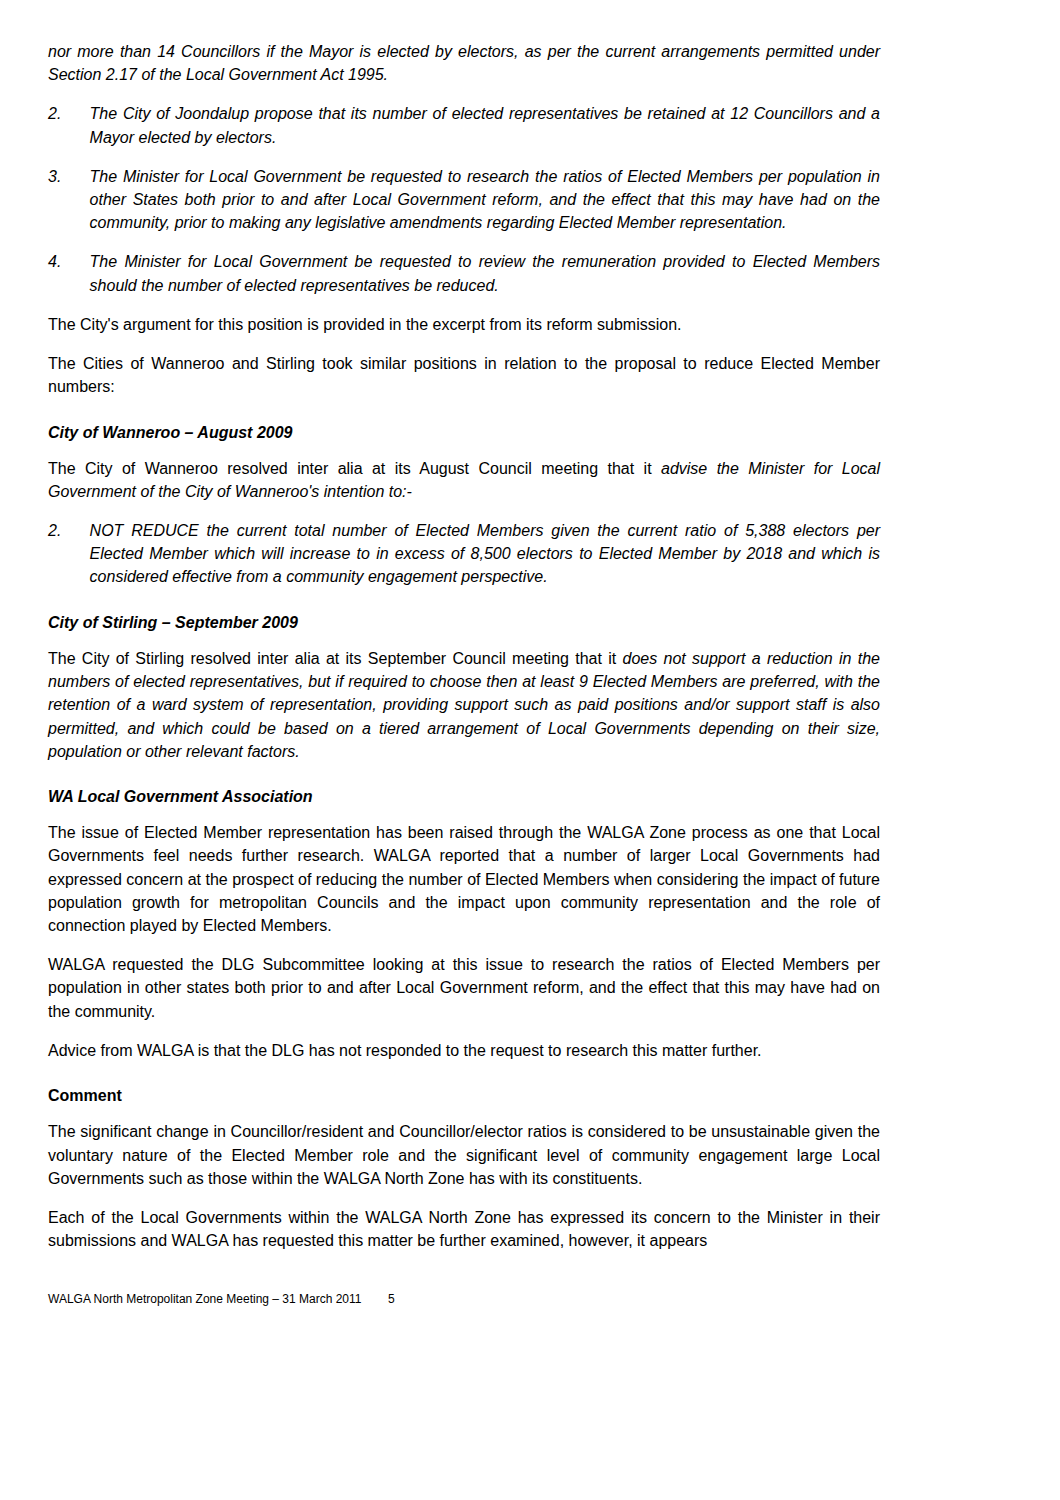nor more than 14 Councillors if the Mayor is elected by electors, as per the current arrangements permitted under Section 2.17 of the Local Government Act 1995.
2. The City of Joondalup propose that its number of elected representatives be retained at 12 Councillors and a Mayor elected by electors.
3. The Minister for Local Government be requested to research the ratios of Elected Members per population in other States both prior to and after Local Government reform, and the effect that this may have had on the community, prior to making any legislative amendments regarding Elected Member representation.
4. The Minister for Local Government be requested to review the remuneration provided to Elected Members should the number of elected representatives be reduced.
The City's argument for this position is provided in the excerpt from its reform submission.
The Cities of Wanneroo and Stirling took similar positions in relation to the proposal to reduce Elected Member numbers:
City of Wanneroo – August 2009
The City of Wanneroo resolved inter alia at its August Council meeting that it advise the Minister for Local Government of the City of Wanneroo's intention to:-
2.
NOT REDUCE the current total number of Elected Members given the current ratio of 5,388 electors per Elected Member which will increase to in excess of 8,500 electors to Elected Member by 2018 and which is considered effective from a community engagement perspective.
City of Stirling – September 2009
The City of Stirling resolved inter alia at its September Council meeting that it does not support a reduction in the numbers of elected representatives, but if required to choose then at least 9 Elected Members are preferred, with the retention of a ward system of representation, providing support such as paid positions and/or support staff is also permitted, and which could be based on a tiered arrangement of Local Governments depending on their size, population or other relevant factors.
WA Local Government Association
The issue of Elected Member representation has been raised through the WALGA Zone process as one that Local Governments feel needs further research. WALGA reported that a number of larger Local Governments had expressed concern at the prospect of reducing the number of Elected Members when considering the impact of future population growth for metropolitan Councils and the impact upon community representation and the role of connection played by Elected Members.
WALGA requested the DLG Subcommittee looking at this issue to research the ratios of Elected Members per population in other states both prior to and after Local Government reform, and the effect that this may have had on the community.
Advice from WALGA is that the DLG has not responded to the request to research this matter further.
Comment
The significant change in Councillor/resident and Councillor/elector ratios is considered to be unsustainable given the voluntary nature of the Elected Member role and the significant level of community engagement large Local Governments such as those within the WALGA North Zone has with its constituents.
Each of the Local Governments within the WALGA North Zone has expressed its concern to the Minister in their submissions and WALGA has requested this matter be further examined, however, it appears
WALGA North Metropolitan Zone Meeting – 31 March 2011 5